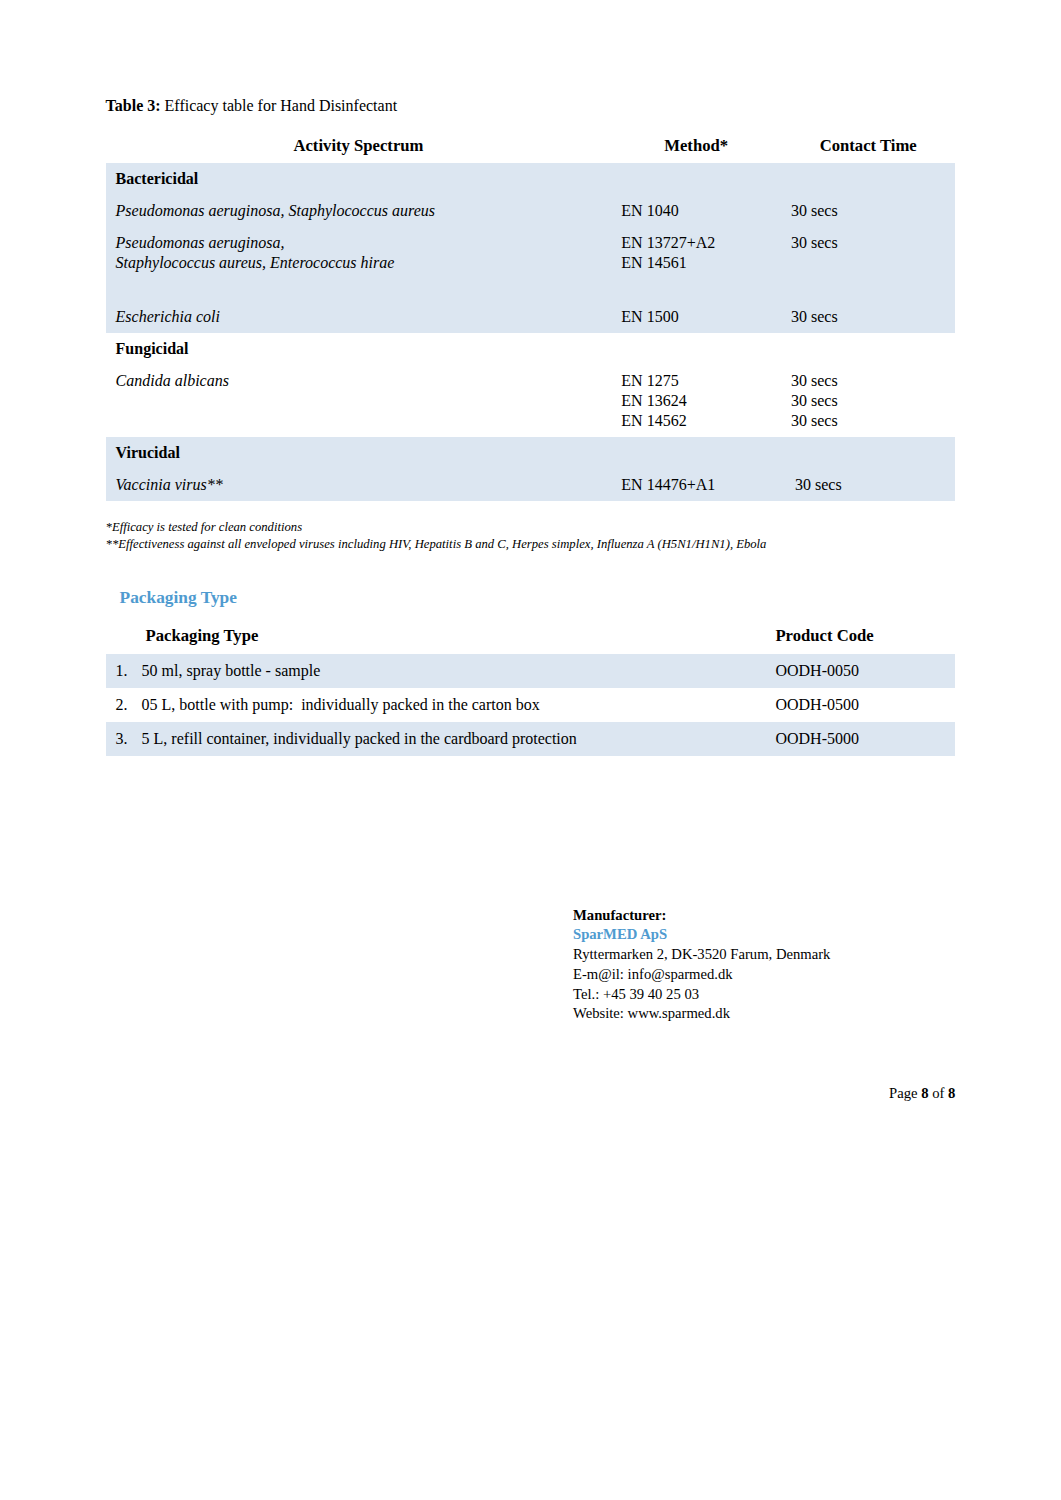Table 3: Efficacy table for Hand Disinfectant
| Activity Spectrum | Method* | Contact Time |
| --- | --- | --- |
| Bactericidal | | |
| Pseudomonas aeruginosa, Staphylococcus aureus | EN 1040 | 30 secs |
| Pseudomonas aeruginosa, Staphylococcus aureus, Enterococcus hirae | EN 13727+A2 EN 14561 | 30 secs |
| Escherichia coli | EN 1500 | 30 secs |
| Fungicidal | | |
| Candida albicans | EN 1275 EN 13624 EN 14562 | 30 secs 30 secs 30 secs |
| Virucidal | | |
| Vaccinia virus** | EN 14476+A1 | 30 secs |
*Efficacy is tested for clean conditions
**Effectiveness against all enveloped viruses including HIV, Hepatitis B and C, Herpes simplex, Influenza A (H5N1/H1N1), Ebola
Packaging Type
| Packaging Type | Product Code |
| --- | --- |
| 1. 50 ml, spray bottle - sample | OODH-0050 |
| 2. 05 L, bottle with pump: individually packed in the carton box | OODH-0500 |
| 3. 5 L, refill container, individually packed in the cardboard protection | OODH-5000 |
Manufacturer:
SparMED ApS
Ryttermarken 2, DK-3520 Farum, Denmark
E-m@il: info@sparmed.dk
Tel.: +45 39 40 25 03
Website: www.sparmed.dk
Page 8 of 8